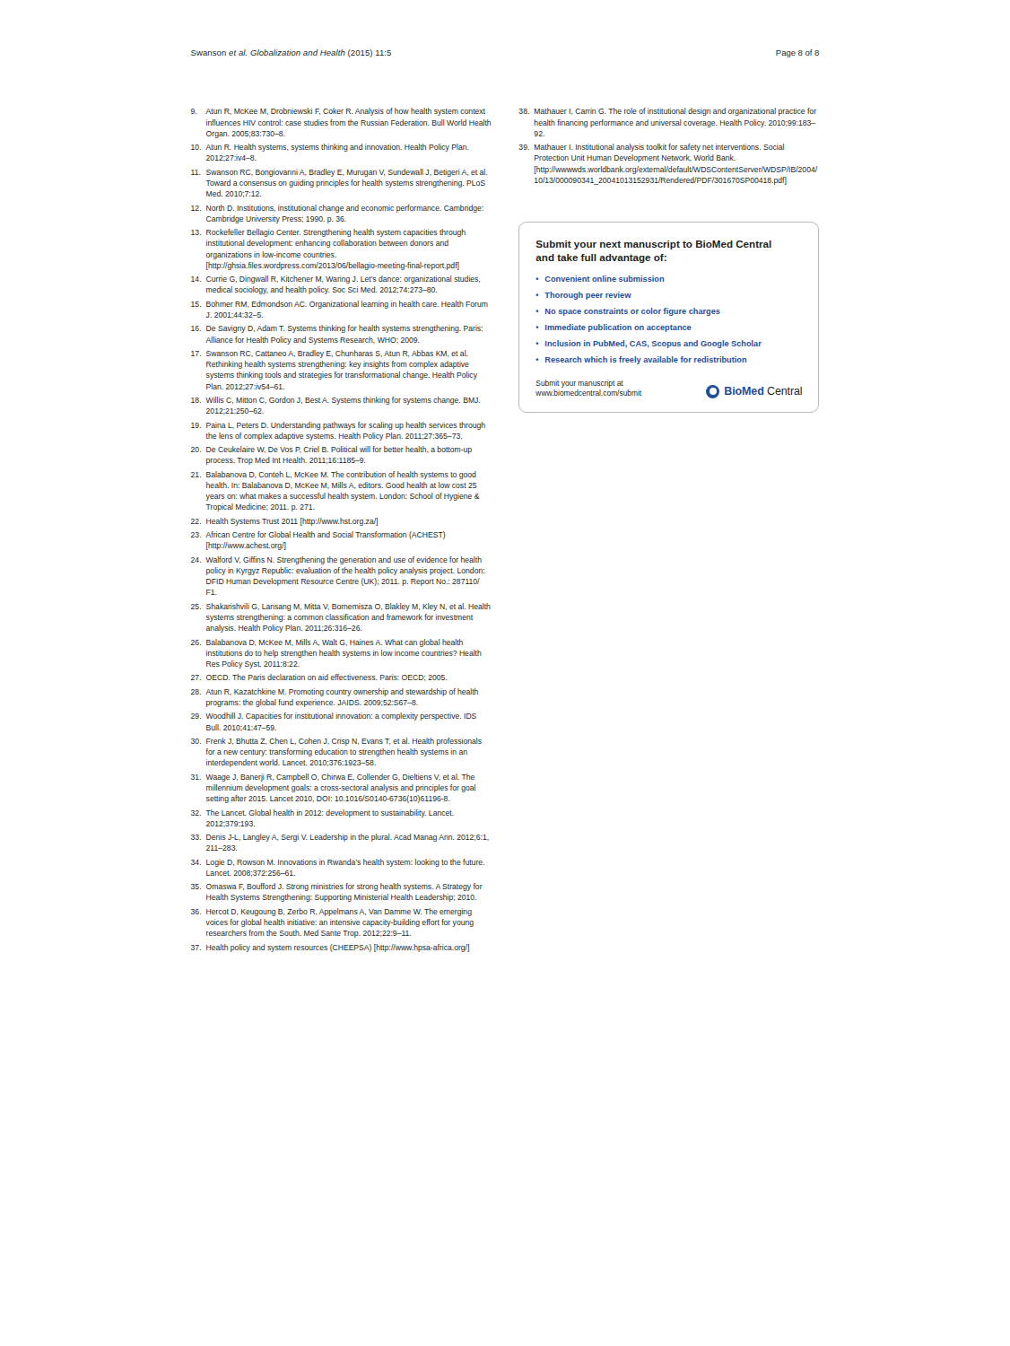Swanson et al. Globalization and Health (2015) 11:5
Page 8 of 8
9. Atun R, McKee M, Drobniewski F, Coker R. Analysis of how health system context influences HIV control: case studies from the Russian Federation. Bull World Health Organ. 2005;83:730–8.
10. Atun R. Health systems, systems thinking and innovation. Health Policy Plan. 2012;27:iv4–8.
11. Swanson RC, Bongiovanni A, Bradley E, Murugan V, Sundewall J, Betigeri A, et al. Toward a consensus on guiding principles for health systems strengthening. PLoS Med. 2010;7:12.
12. North D. Institutions, institutional change and economic performance. Cambridge: Cambridge University Press; 1990. p. 36.
13. Rockefeller Bellagio Center. Strengthening health system capacities through institutional development: enhancing collaboration between donors and organizations in low-income countries. [http://ghsia.files.wordpress.com/2013/06/bellagio-meeting-final-report.pdf]
14. Currie G, Dingwall R, Kitchener M, Waring J. Let’s dance: organizational studies, medical sociology, and health policy. Soc Sci Med. 2012;74:273–80.
15. Bohmer RM, Edmondson AC. Organizational learning in health care. Health Forum J. 2001;44:32–5.
16. De Savigny D, Adam T. Systems thinking for health systems strengthening. Paris: Alliance for Health Policy and Systems Research, WHO; 2009.
17. Swanson RC, Cattaneo A, Bradley E, Chunharas S, Atun R, Abbas KM, et al. Rethinking health systems strengthening: key insights from complex adaptive systems thinking tools and strategies for transformational change. Health Policy Plan. 2012;27:iv54–61.
18. Willis C, Mitton C, Gordon J, Best A. Systems thinking for systems change. BMJ. 2012;21:250–62.
19. Paina L, Peters D. Understanding pathways for scaling up health services through the lens of complex adaptive systems. Health Policy Plan. 2011;27:365–73.
20. De Ceukelaire W, De Vos P, Criel B. Political will for better health, a bottom-up process. Trop Med Int Health. 2011;16:1185–9.
21. Balabanova D, Conteh L, McKee M. The contribution of health systems to good health. In: Balabanova D, McKee M, Mills A, editors. Good health at low cost 25 years on: what makes a successful health system. London: School of Hygiene & Tropical Medicine; 2011. p. 271.
22. Health Systems Trust 2011 [http://www.hst.org.za/]
23. African Centre for Global Health and Social Transformation (ACHEST) [http://www.achest.org/]
24. Walford V, Giffins N. Strengthening the generation and use of evidence for health policy in Kyrgyz Republic: evaluation of the health policy analysis project. London: DFID Human Development Resource Centre (UK); 2011. p. Report No.: 287110/ F1.
25. Shakarishvili G, Lansang M, Mitta V, Bornemisza O, Blakley M, Kley N, et al. Health systems strengthening: a common classification and framework for investment analysis. Health Policy Plan. 2011;26:316–26.
26. Balabanova D, McKee M, Mills A, Walt G, Haines A. What can global health institutions do to help strengthen health systems in low income countries? Health Res Policy Syst. 2011;8:22.
27. OECD. The Paris declaration on aid effectiveness. Paris: OECD; 2005.
28. Atun R, Kazatchkine M. Promoting country ownership and stewardship of health programs: the global fund experience. JAIDS. 2009;52:S67–8.
29. Woodhill J. Capacities for institutional innovation: a complexity perspective. IDS Bull. 2010;41:47–59.
30. Frenk J, Bhutta Z, Chen L, Cohen J, Crisp N, Evans T, et al. Health professionals for a new century: transforming education to strengthen health systems in an interdependent world. Lancet. 2010;376:1923–58.
31. Waage J, Banerji R, Campbell O, Chirwa E, Collender G, Dieltiens V, et al. The millennium development goals: a cross-sectoral analysis and principles for goal setting after 2015. Lancet 2010, DOI: 10.1016/S0140-6736(10)61196-8.
32. The Lancet. Global health in 2012: development to sustainability. Lancet. 2012;379:193.
33. Denis J-L, Langley A, Sergi V. Leadership in the plural. Acad Manag Ann. 2012;6:1, 211–283.
34. Logie D, Rowson M. Innovations in Rwanda’s health system: looking to the future. Lancet. 2008;372:256–61.
35. Omaswa F, Boufford J. Strong ministries for strong health systems. A Strategy for Health Systems Strengthening: Supporting Ministerial Health Leadership; 2010.
36. Hercot D, Keugoung B, Zerbo R, Appelmans A, Van Damme W. The emerging voices for global health initiative: an intensive capacity-building effort for young researchers from the South. Med Sante Trop. 2012;22:9–11.
37. Health policy and system resources (CHEEPSA) [http://www.hpsa-africa.org/]
38. Mathauer I, Carrin G. The role of institutional design and organizational practice for health financing performance and universal coverage. Health Policy. 2010;99:183–92.
39. Mathauer I. Institutional analysis toolkit for safety net interventions. Social Protection Unit Human Development Network, World Bank. [http://wwwwds.worldbank.org/external/default/WDSContentServer/WDSP/IB/2004/10/13/000090341_20041013152931/Rendered/PDF/301670SP00418.pdf]
Submit your next manuscript to BioMed Central
and take full advantage of:
Convenient online submission
Thorough peer review
No space constraints or color figure charges
Immediate publication on acceptance
Inclusion in PubMed, CAS, Scopus and Google Scholar
Research which is freely available for redistribution
Submit your manuscript at
www.biomedcentral.com/submit
BioMed Central